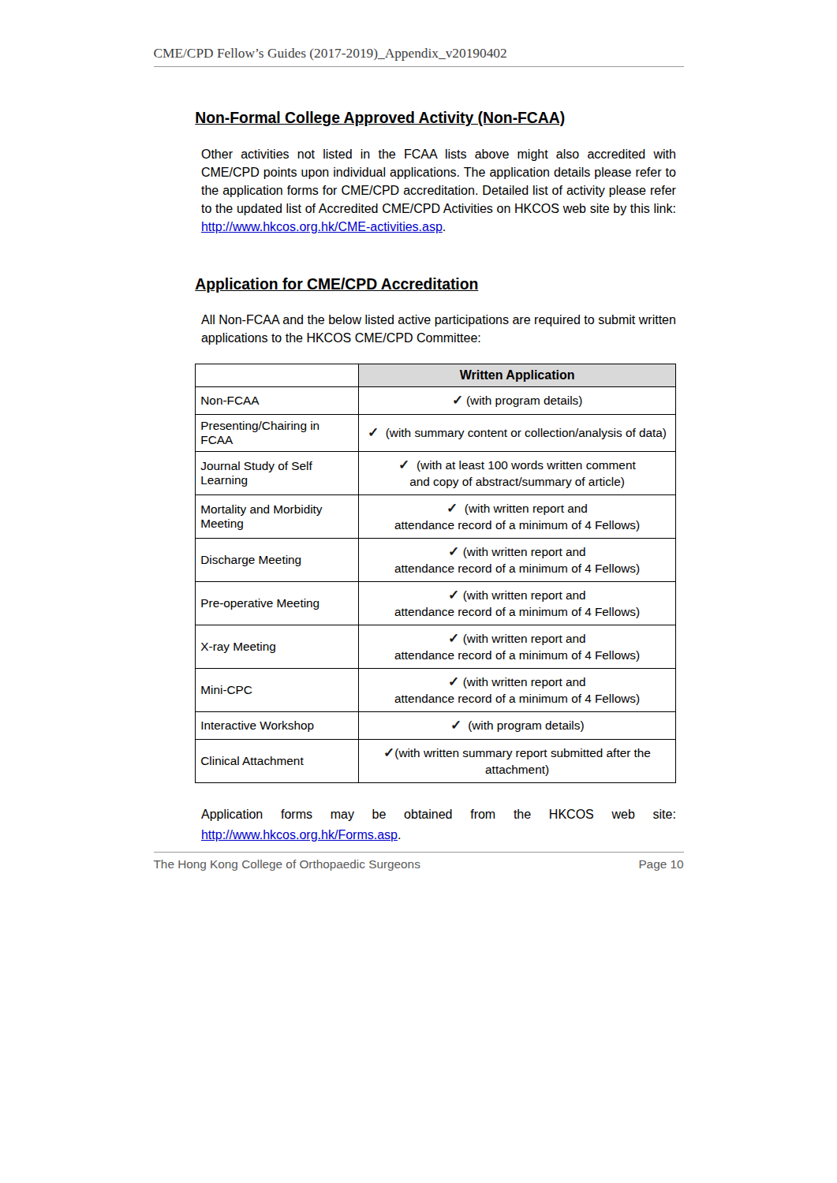CME/CPD Fellow’s Guides (2017-2019)_Appendix_v20190402
Non-Formal College Approved Activity (Non-FCAA)
Other activities not listed in the FCAA lists above might also accredited with CME/CPD points upon individual applications. The application details please refer to the application forms for CME/CPD accreditation. Detailed list of activity please refer to the updated list of Accredited CME/CPD Activities on HKCOS web site by this link: http://www.hkcos.org.hk/CME-activities.asp.
Application for CME/CPD Accreditation
All Non-FCAA and the below listed active participations are required to submit written applications to the HKCOS CME/CPD Committee:
| | Written Application |
| Non-FCAA | ✓ (with program details) |
| Presenting/Chairing in FCAA | ✓ (with summary content or collection/analysis of data) |
| Journal Study of Self Learning | ✓ (with at least 100 words written comment and copy of abstract/summary of article) |
| Mortality and Morbidity Meeting | ✓ (with written report and attendance record of a minimum of 4 Fellows) |
| Discharge Meeting | ✓ (with written report and attendance record of a minimum of 4 Fellows) |
| Pre-operative Meeting | ✓ (with written report and attendance record of a minimum of 4 Fellows) |
| X-ray Meeting | ✓ (with written report and attendance record of a minimum of 4 Fellows) |
| Mini-CPC | ✓ (with written report and attendance record of a minimum of 4 Fellows) |
| Interactive Workshop | ✓ (with program details) |
| Clinical Attachment | ✓ (with written summary report submitted after the attachment) |
Application forms may be obtained from the HKCOS web site:
http://www.hkcos.org.hk/Forms.asp.
The Hong Kong College of Orthopaedic Surgeons Page 10